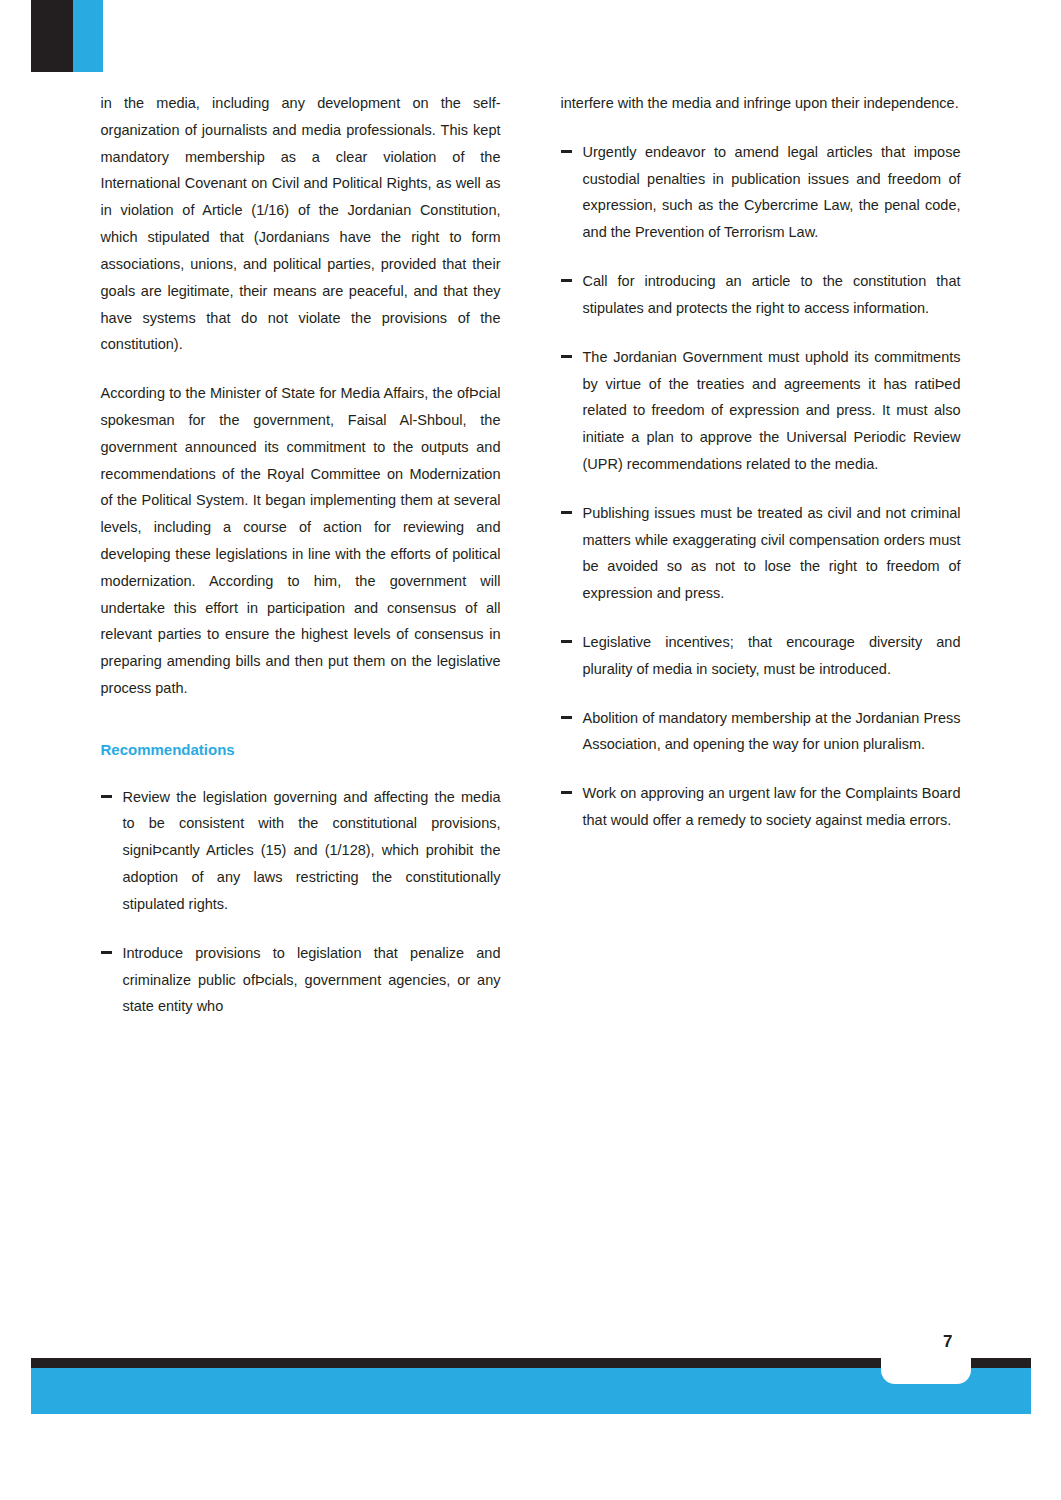in the media, including any development on the self-organization of journalists and media professionals. This kept mandatory membership as a clear violation of the International Covenant on Civil and Political Rights, as well as in violation of Article (1/16) of the Jordanian Constitution, which stipulated that (Jordanians have the right to form associations, unions, and political parties, provided that their goals are legitimate, their means are peaceful, and that they have systems that do not violate the provisions of the constitution).
According to the Minister of State for Media Affairs, the ofÞcial spokesman for the government, Faisal Al-Shboul, the government announced its commitment to the outputs and recommendations of the Royal Committee on Modernization of the Political System. It began implementing them at several levels, including a course of action for reviewing and developing these legislations in line with the efforts of political modernization. According to him, the government will undertake this effort in participation and consensus of all relevant parties to ensure the highest levels of consensus in preparing amending bills and then put them on the legislative process path.
Recommendations
Review the legislation governing and affecting the media to be consistent with the constitutional provisions, signiÞcantly Articles (15) and (1/128), which prohibit the adoption of any laws restricting the constitutionally stipulated rights.
Introduce provisions to legislation that penalize and criminalize public ofÞcials, government agencies, or any state entity who
interfere with the media and infringe upon their independence.
Urgently endeavor to amend legal articles that impose custodial penalties in publication issues and freedom of expression, such as the Cybercrime Law, the penal code, and the Prevention of Terrorism Law.
Call for introducing an article to the constitution that stipulates and protects the right to access information.
The Jordanian Government must uphold its commitments by virtue of the treaties and agreements it has ratiÞed related to freedom of expression and press. It must also initiate a plan to approve the Universal Periodic Review (UPR) recommendations related to the media.
Publishing issues must be treated as civil and not criminal matters while exaggerating civil compensation orders must be avoided so as not to lose the right to freedom of expression and press.
Legislative incentives; that encourage diversity and plurality of media in society, must be introduced.
Abolition of mandatory membership at the Jordanian Press Association, and opening the way for union pluralism.
Work on approving an urgent law for the Complaints Board that would offer a remedy to society against media errors.
7